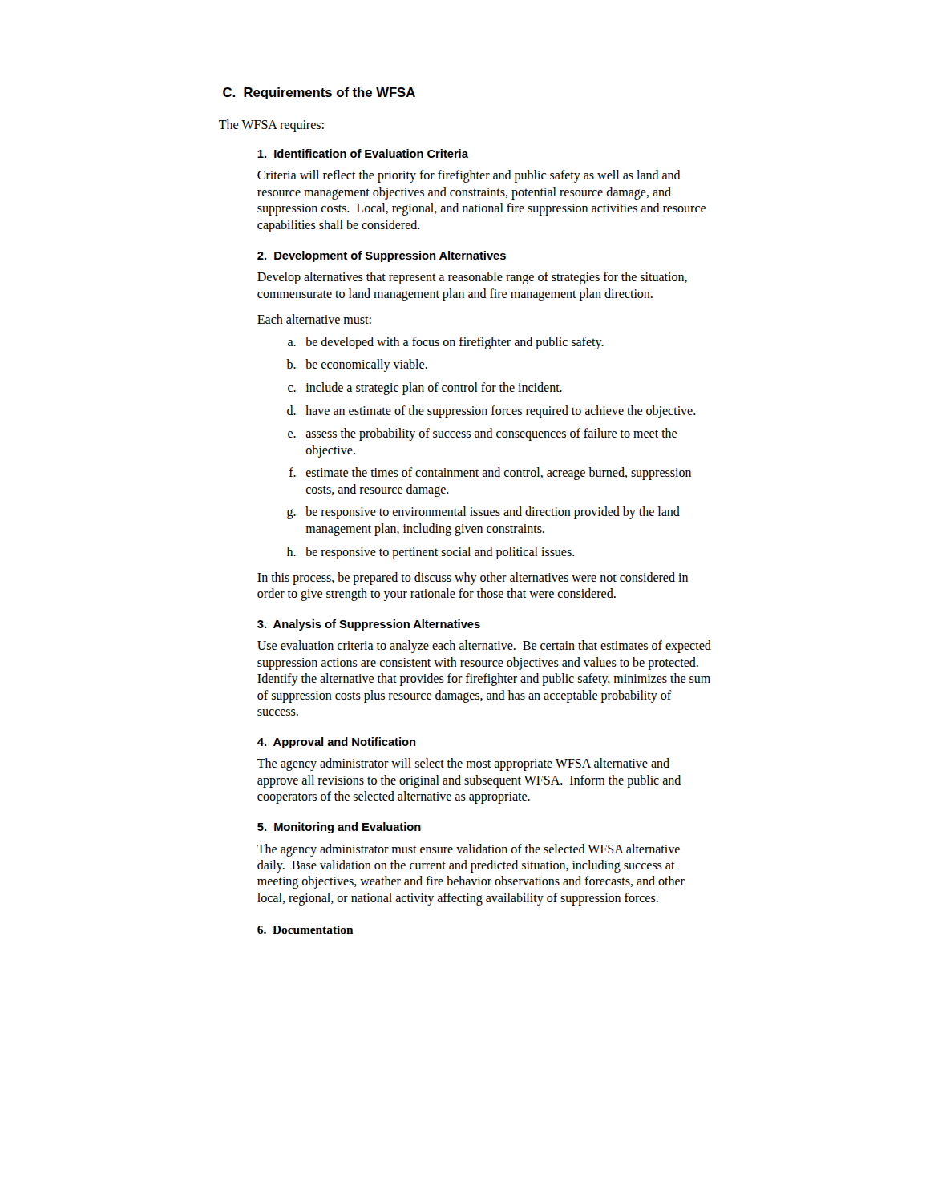C. Requirements of the WFSA
The WFSA requires:
1. Identification of Evaluation Criteria
Criteria will reflect the priority for firefighter and public safety as well as land and resource management objectives and constraints, potential resource damage, and suppression costs. Local, regional, and national fire suppression activities and resource capabilities shall be considered.
2. Development of Suppression Alternatives
Develop alternatives that represent a reasonable range of strategies for the situation, commensurate to land management plan and fire management plan direction.
Each alternative must:
be developed with a focus on firefighter and public safety.
be economically viable.
include a strategic plan of control for the incident.
have an estimate of the suppression forces required to achieve the objective.
assess the probability of success and consequences of failure to meet the objective.
estimate the times of containment and control, acreage burned, suppression costs, and resource damage.
be responsive to environmental issues and direction provided by the land management plan, including given constraints.
be responsive to pertinent social and political issues.
In this process, be prepared to discuss why other alternatives were not considered in order to give strength to your rationale for those that were considered.
3. Analysis of Suppression Alternatives
Use evaluation criteria to analyze each alternative. Be certain that estimates of expected suppression actions are consistent with resource objectives and values to be protected. Identify the alternative that provides for firefighter and public safety, minimizes the sum of suppression costs plus resource damages, and has an acceptable probability of success.
4. Approval and Notification
The agency administrator will select the most appropriate WFSA alternative and approve all revisions to the original and subsequent WFSA. Inform the public and cooperators of the selected alternative as appropriate.
5. Monitoring and Evaluation
The agency administrator must ensure validation of the selected WFSA alternative daily. Base validation on the current and predicted situation, including success at meeting objectives, weather and fire behavior observations and forecasts, and other local, regional, or national activity affecting availability of suppression forces.
6. Documentation